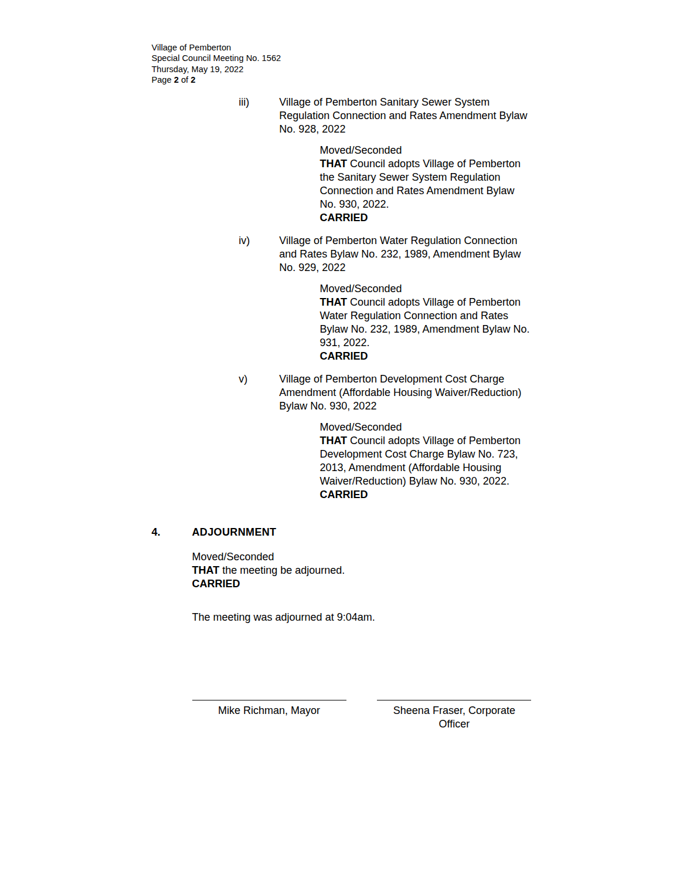Village of Pemberton
Special Council Meeting No. 1562
Thursday, May 19, 2022
Page 2 of 2
iii)
Village of Pemberton Sanitary Sewer System Regulation Connection and Rates Amendment Bylaw No. 928, 2022
Moved/Seconded
THAT Council adopts Village of Pemberton the Sanitary Sewer System Regulation Connection and Rates Amendment Bylaw No. 930, 2022.
CARRIED
iv)
Village of Pemberton Water Regulation Connection and Rates Bylaw No. 232, 1989, Amendment Bylaw No. 929, 2022
Moved/Seconded
THAT Council adopts Village of Pemberton Water Regulation Connection and Rates Bylaw No. 232, 1989, Amendment Bylaw No. 931, 2022.
CARRIED
v)
Village of Pemberton Development Cost Charge Amendment (Affordable Housing Waiver/Reduction) Bylaw No. 930, 2022
Moved/Seconded
THAT Council adopts Village of Pemberton Development Cost Charge Bylaw No. 723, 2013, Amendment (Affordable Housing Waiver/Reduction) Bylaw No. 930, 2022.
CARRIED
4.
ADJOURNMENT
Moved/Seconded
THAT the meeting be adjourned.
CARRIED
The meeting was adjourned at 9:04am.
Mike Richman, Mayor
Sheena Fraser, Corporate Officer